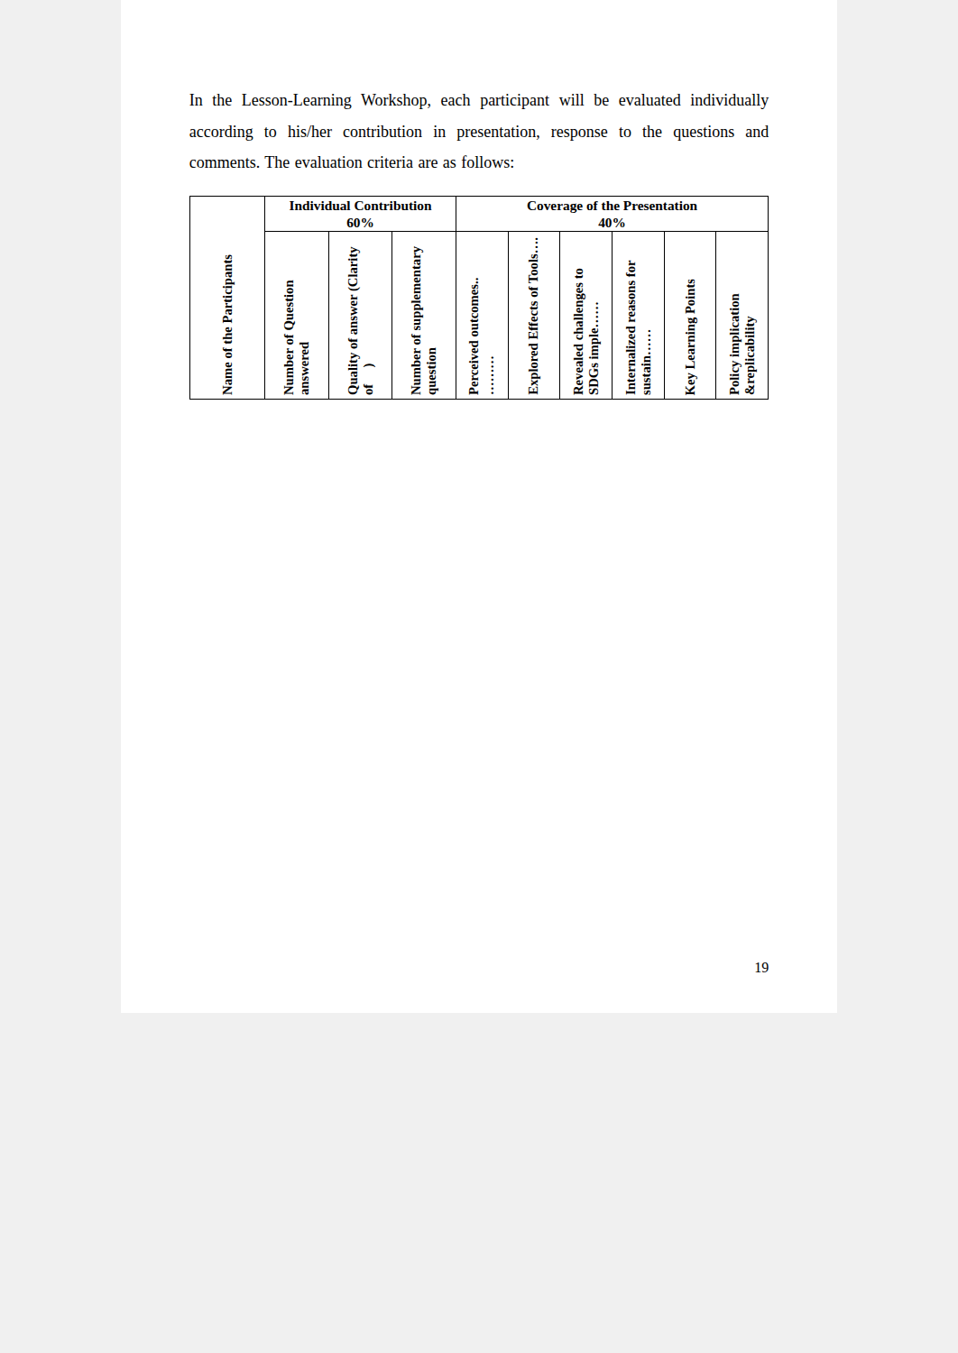In the Lesson-Learning Workshop, each participant will be evaluated individually according to his/her contribution in presentation, response to the questions and comments. The evaluation criteria are as follows:
| Name of the Participants | Individual Contribution 60% | Coverage of the Presentation 40% |
| --- | --- | --- |
| Number of Question answered | Quality of answer (Clarity of ) | Number of supplementary question | Perceived outcomes.. ……… | Explored Effects of Tools…. | Revealed challenges to SDGs imple…… | Internalized reasons for sustain…… | Key Learning Points | Policy implication &replicability |
19